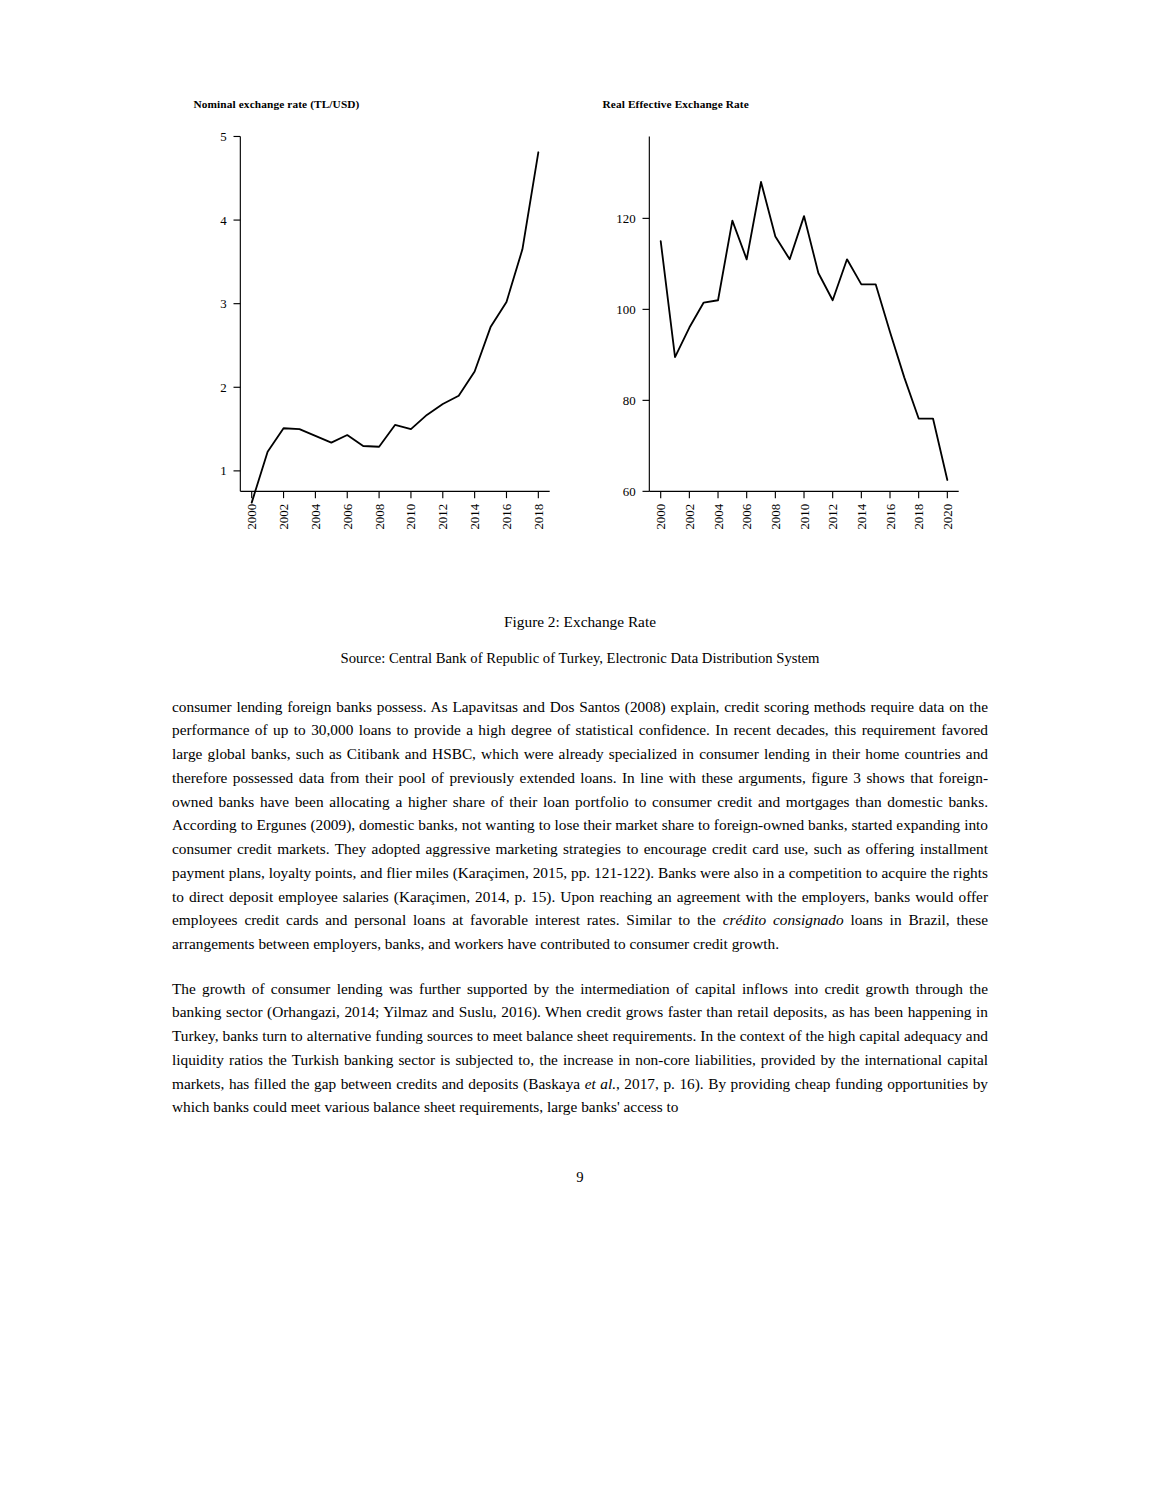Nominal exchange rate (TL/USD)
5 4 3 2 1 2000 2002 2004 2006 2008 2010 2012 2014 2016 2018
Real Effective Exchange Rate
120 100 80 60 2000 2002 2004 2006 2008 2010 2012 2014 2016 2018 2020
Figure 2: Exchange Rate
Source: Central Bank of Republic of Turkey, Electronic Data Distribution System
consumer lending foreign banks possess. As Lapavitsas and Dos Santos (2008) explain, credit scoring methods require data on the performance of up to 30,000 loans to provide a high degree of statistical confidence. In recent decades, this requirement favored large global banks, such as Citibank and HSBC, which were already specialized in consumer lending in their home countries and therefore possessed data from their pool of previously extended loans. In line with these arguments, figure 3 shows that foreign-owned banks have been allocating a higher share of their loan portfolio to consumer credit and mortgages than domestic banks. According to Ergunes (2009), domestic banks, not wanting to lose their market share to foreign-owned banks, started expanding into consumer credit markets. They adopted aggressive marketing strategies to encourage credit card use, such as offering installment payment plans, loyalty points, and flier miles (Karaçimen, 2015, pp. 121-122). Banks were also in a competition to acquire the rights to direct deposit employee salaries (Karaçimen, 2014, p. 15). Upon reaching an agreement with the employers, banks would offer employees credit cards and personal loans at favorable interest rates. Similar to the crédito consignado loans in Brazil, these arrangements between employers, banks, and workers have contributed to consumer credit growth.
The growth of consumer lending was further supported by the intermediation of capital inflows into credit growth through the banking sector (Orhangazi, 2014; Yilmaz and Suslu, 2016). When credit grows faster than retail deposits, as has been happening in Turkey, banks turn to alternative funding sources to meet balance sheet requirements. In the context of the high capital adequacy and liquidity ratios the Turkish banking sector is subjected to, the increase in non-core liabilities, provided by the international capital markets, has filled the gap between credits and deposits (Baskaya et al., 2017, p. 16). By providing cheap funding opportunities by which banks could meet various balance sheet requirements, large banks' access to
9